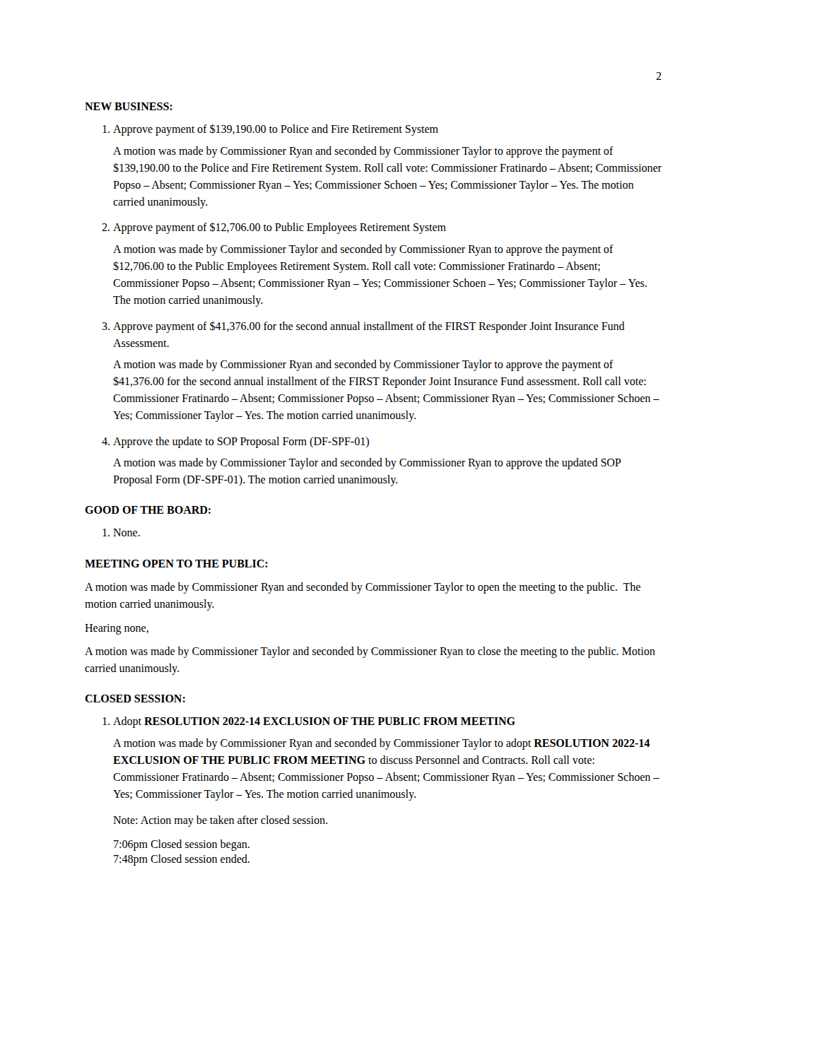2
New Business:
Approve payment of $139,190.00 to Police and Fire Retirement System
A motion was made by Commissioner Ryan and seconded by Commissioner Taylor to approve the payment of $139,190.00 to the Police and Fire Retirement System. Roll call vote: Commissioner Fratinardo – Absent; Commissioner Popso – Absent; Commissioner Ryan – Yes; Commissioner Schoen – Yes; Commissioner Taylor – Yes. The motion carried unanimously.
Approve payment of $12,706.00 to Public Employees Retirement System
A motion was made by Commissioner Taylor and seconded by Commissioner Ryan to approve the payment of $12,706.00 to the Public Employees Retirement System. Roll call vote: Commissioner Fratinardo – Absent; Commissioner Popso – Absent; Commissioner Ryan – Yes; Commissioner Schoen – Yes; Commissioner Taylor – Yes. The motion carried unanimously.
Approve payment of $41,376.00 for the second annual installment of the FIRST Responder Joint Insurance Fund Assessment.
A motion was made by Commissioner Ryan and seconded by Commissioner Taylor to approve the payment of $41,376.00 for the second annual installment of the FIRST Reponder Joint Insurance Fund assessment. Roll call vote: Commissioner Fratinardo – Absent; Commissioner Popso – Absent; Commissioner Ryan – Yes; Commissioner Schoen – Yes; Commissioner Taylor – Yes. The motion carried unanimously.
Approve the update to SOP Proposal Form (DF-SPF-01)
A motion was made by Commissioner Taylor and seconded by Commissioner Ryan to approve the updated SOP Proposal Form (DF-SPF-01). The motion carried unanimously.
Good of the Board:
None.
Meeting Open to the Public:
A motion was made by Commissioner Ryan and seconded by Commissioner Taylor to open the meeting to the public. The motion carried unanimously.
Hearing none,
A motion was made by Commissioner Taylor and seconded by Commissioner Ryan to close the meeting to the public. Motion carried unanimously.
Closed Session:
Adopt RESOLUTION 2022-14 EXCLUSION OF THE PUBLIC FROM MEETING
A motion was made by Commissioner Ryan and seconded by Commissioner Taylor to adopt RESOLUTION 2022-14 EXCLUSION OF THE PUBLIC FROM MEETING to discuss Personnel and Contracts. Roll call vote: Commissioner Fratinardo – Absent; Commissioner Popso – Absent; Commissioner Ryan – Yes; Commissioner Schoen – Yes; Commissioner Taylor – Yes. The motion carried unanimously.
Note: Action may be taken after closed session.
7:06pm Closed session began. 7:48pm Closed session ended.